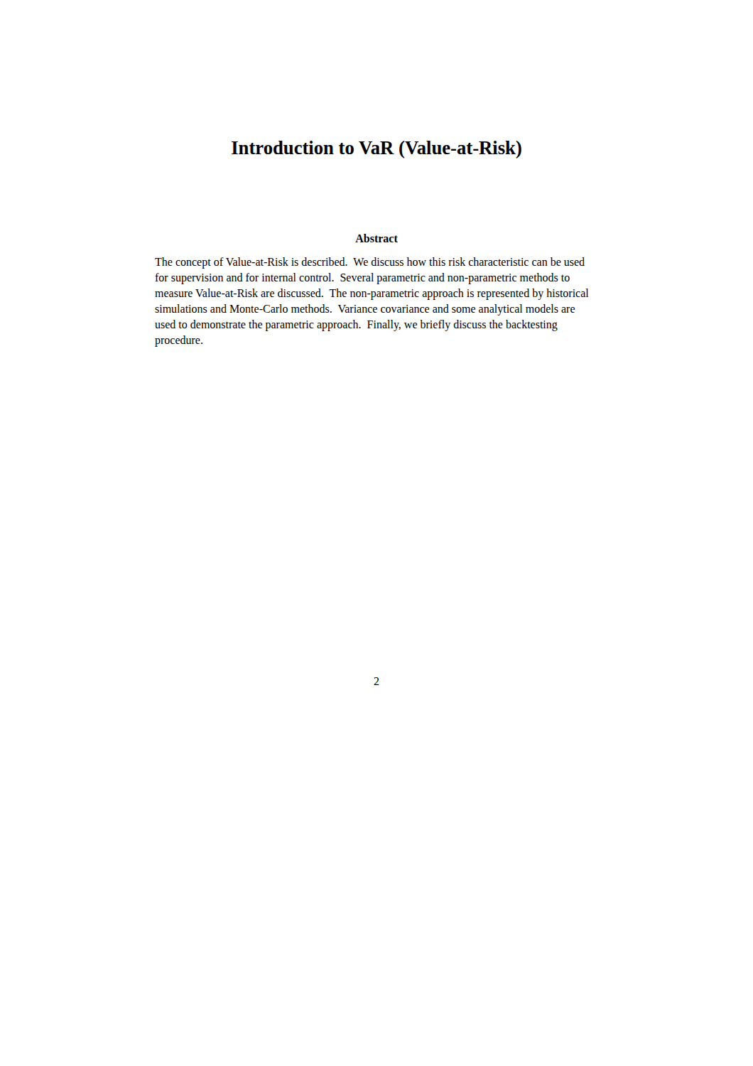Introduction to VaR (Value-at-Risk)
Abstract
The concept of Value-at-Risk is described. We discuss how this risk characteristic can be used for supervision and for internal control. Several parametric and non-parametric methods to measure Value-at-Risk are discussed. The non-parametric approach is represented by historical simulations and Monte-Carlo methods. Variance covariance and some analytical models are used to demonstrate the parametric approach. Finally, we briefly discuss the backtesting procedure.
2